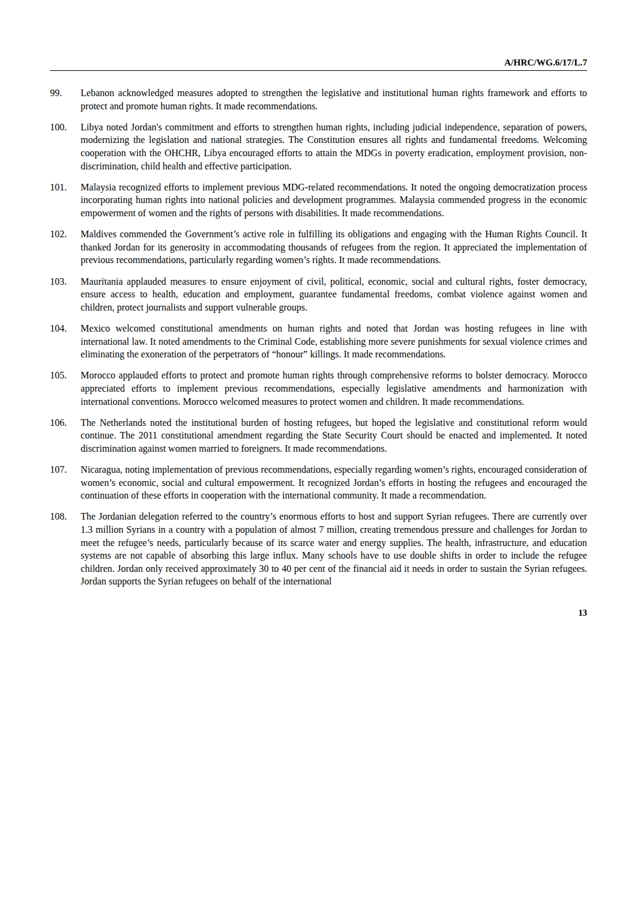A/HRC/WG.6/17/L.7
99. Lebanon acknowledged measures adopted to strengthen the legislative and institutional human rights framework and efforts to protect and promote human rights. It made recommendations.
100. Libya noted Jordan's commitment and efforts to strengthen human rights, including judicial independence, separation of powers, modernizing the legislation and national strategies. The Constitution ensures all rights and fundamental freedoms. Welcoming cooperation with the OHCHR, Libya encouraged efforts to attain the MDGs in poverty eradication, employment provision, non-discrimination, child health and effective participation.
101. Malaysia recognized efforts to implement previous MDG-related recommendations. It noted the ongoing democratization process incorporating human rights into national policies and development programmes. Malaysia commended progress in the economic empowerment of women and the rights of persons with disabilities. It made recommendations.
102. Maldives commended the Government’s active role in fulfilling its obligations and engaging with the Human Rights Council. It thanked Jordan for its generosity in accommodating thousands of refugees from the region. It appreciated the implementation of previous recommendations, particularly regarding women’s rights. It made recommendations.
103. Mauritania applauded measures to ensure enjoyment of civil, political, economic, social and cultural rights, foster democracy, ensure access to health, education and employment, guarantee fundamental freedoms, combat violence against women and children, protect journalists and support vulnerable groups.
104. Mexico welcomed constitutional amendments on human rights and noted that Jordan was hosting refugees in line with international law. It noted amendments to the Criminal Code, establishing more severe punishments for sexual violence crimes and eliminating the exoneration of the perpetrators of “honour” killings. It made recommendations.
105. Morocco applauded efforts to protect and promote human rights through comprehensive reforms to bolster democracy. Morocco appreciated efforts to implement previous recommendations, especially legislative amendments and harmonization with international conventions. Morocco welcomed measures to protect women and children. It made recommendations.
106. The Netherlands noted the institutional burden of hosting refugees, but hoped the legislative and constitutional reform would continue. The 2011 constitutional amendment regarding the State Security Court should be enacted and implemented. It noted discrimination against women married to foreigners. It made recommendations.
107. Nicaragua, noting implementation of previous recommendations, especially regarding women’s rights, encouraged consideration of women’s economic, social and cultural empowerment. It recognized Jordan’s efforts in hosting the refugees and encouraged the continuation of these efforts in cooperation with the international community. It made a recommendation.
108. The Jordanian delegation referred to the country’s enormous efforts to host and support Syrian refugees. There are currently over 1.3 million Syrians in a country with a population of almost 7 million, creating tremendous pressure and challenges for Jordan to meet the refugee’s needs, particularly because of its scarce water and energy supplies. The health, infrastructure, and education systems are not capable of absorbing this large influx. Many schools have to use double shifts in order to include the refugee children. Jordan only received approximately 30 to 40 per cent of the financial aid it needs in order to sustain the Syrian refugees. Jordan supports the Syrian refugees on behalf of the international
13